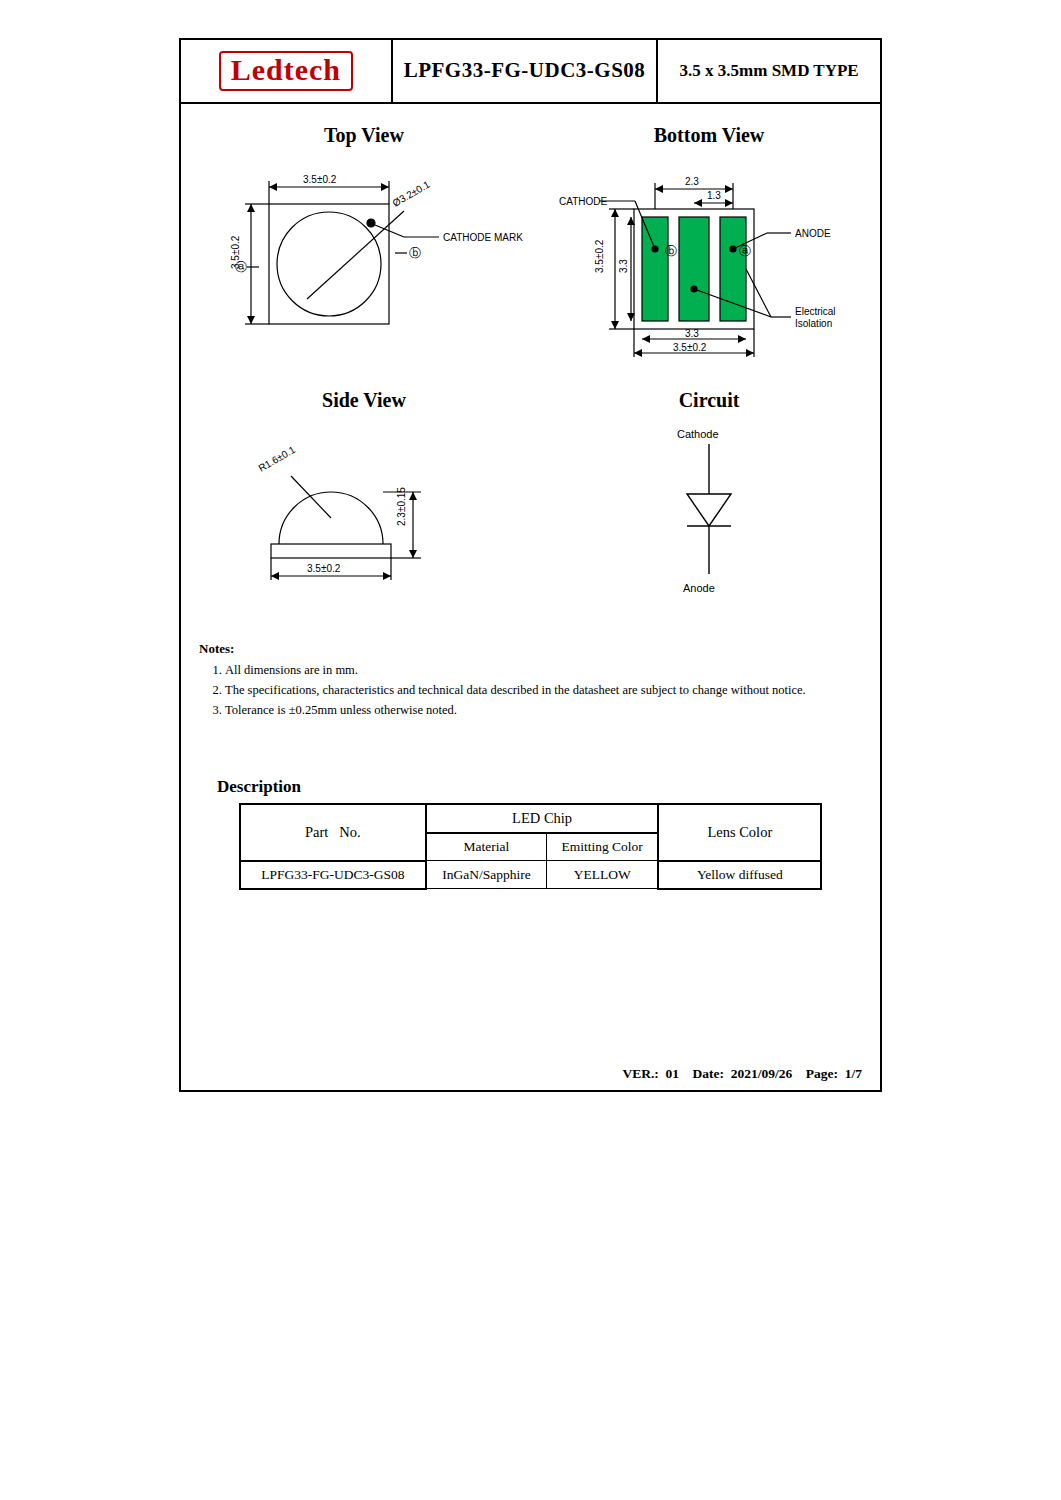Ledtech
LPFG33-FG-UDC3-GS08
3.5 x 3.5mm SMD TYPE
Top View
3.5±0.2 3.5±0.2 Ø3.2±0.1 CATHODE MARK ⓐ ⓑ
Bottom View
2.3 1.3 3.5±0.2 3.3 3.3 3.5±0.2 CATHODE ANODE Electrical Isolation ⓑ ⓐ
Side View
R1.6±0.1 2.3±0.15 3.5±0.2
Circuit
Cathode Anode
Notes:
All dimensions are in mm.
The specifications, characteristics and technical data described in the datasheet are subject to change without notice.
Tolerance is ±0.25mm unless otherwise noted.
Description
| Part No. | LED Chip | Lens Color |
| Material | Emitting Color |
| LPFG33-FG-UDC3-GS08 | InGaN/Sapphire | YELLOW | Yellow diffused |
VER.: 01 Date: 2021/09/26 Page: 1/7